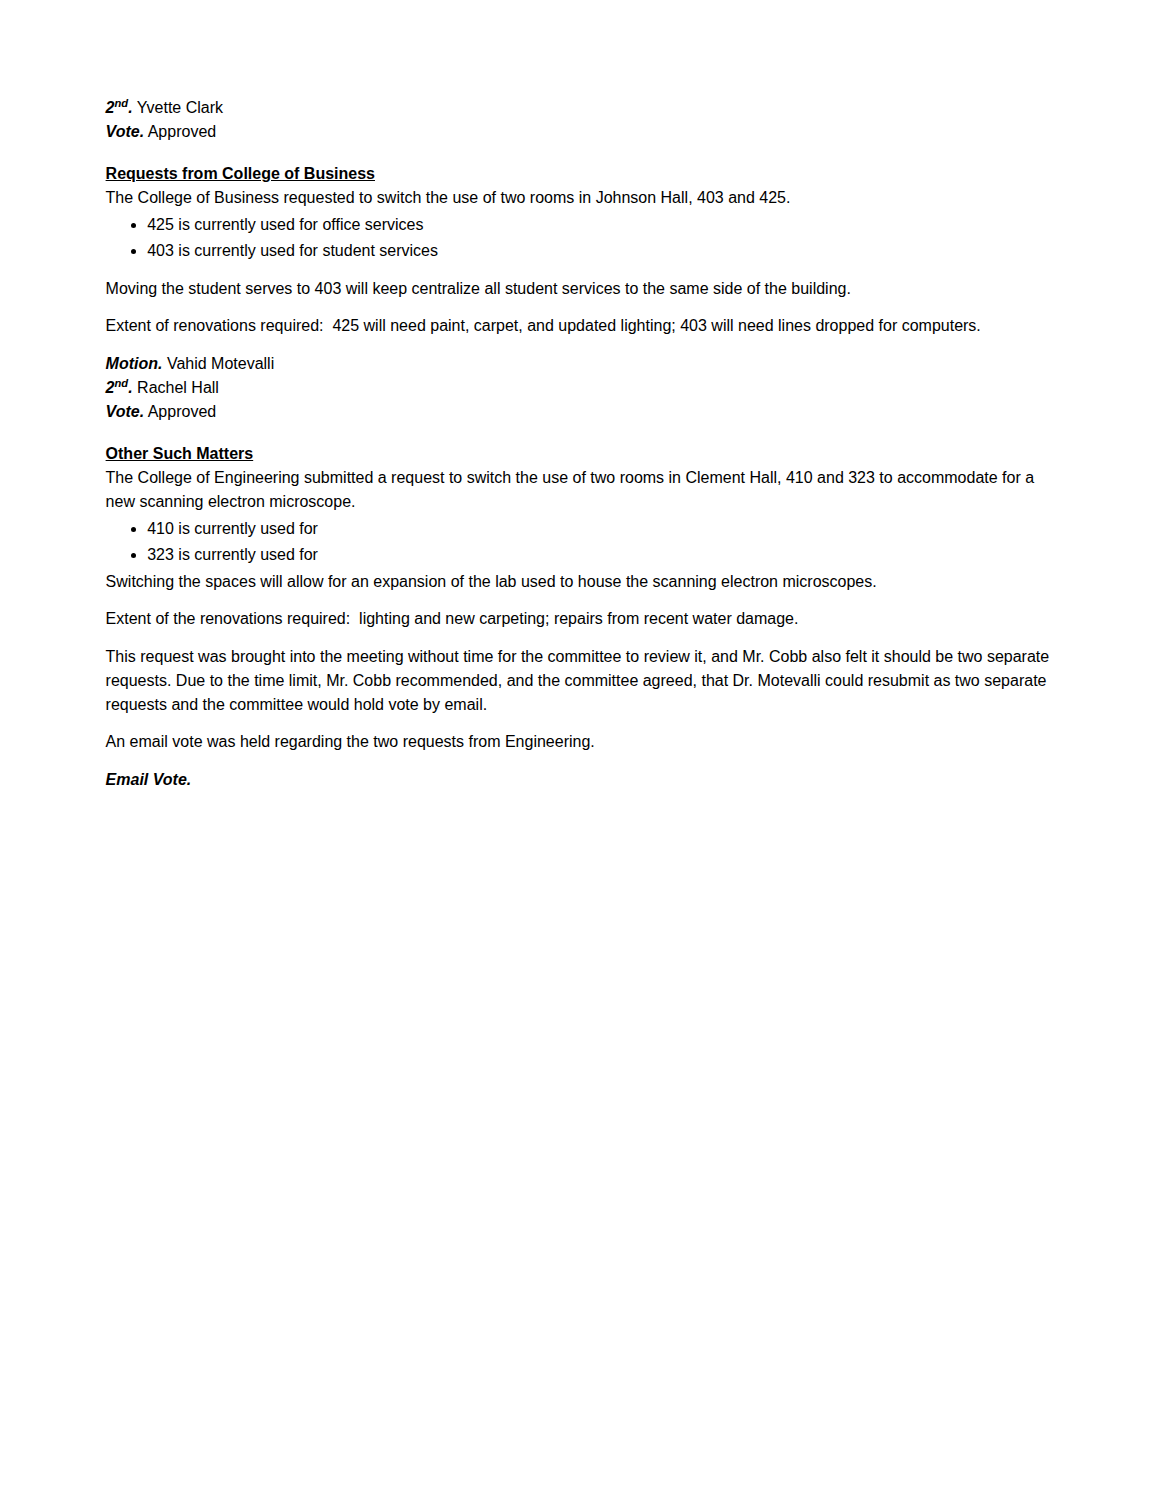2nd. Yvette Clark
Vote. Approved
Requests from College of Business
The College of Business requested to switch the use of two rooms in Johnson Hall, 403 and 425.
425 is currently used for office services
403 is currently used for student services
Moving the student serves to 403 will keep centralize all student services to the same side of the building.
Extent of renovations required: 425 will need paint, carpet, and updated lighting; 403 will need lines dropped for computers.
Motion. Vahid Motevalli
2nd. Rachel Hall
Vote. Approved
Other Such Matters
The College of Engineering submitted a request to switch the use of two rooms in Clement Hall, 410 and 323 to accommodate for a new scanning electron microscope.
410 is currently used for
323 is currently used for
Switching the spaces will allow for an expansion of the lab used to house the scanning electron microscopes.
Extent of the renovations required: lighting and new carpeting; repairs from recent water damage.
This request was brought into the meeting without time for the committee to review it, and Mr. Cobb also felt it should be two separate requests. Due to the time limit, Mr. Cobb recommended, and the committee agreed, that Dr. Motevalli could resubmit as two separate requests and the committee would hold vote by email.
An email vote was held regarding the two requests from Engineering.
Email Vote.